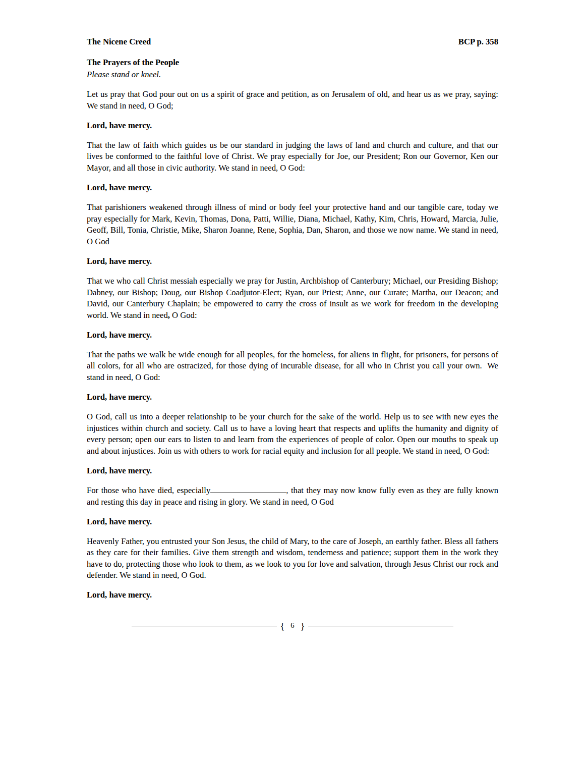The Nicene Creed
BCP p. 358
The Prayers of the People
Please stand or kneel.
Let us pray that God pour out on us a spirit of grace and petition, as on Jerusalem of old, and hear us as we pray, saying: We stand in need, O God;
Lord, have mercy.
That the law of faith which guides us be our standard in judging the laws of land and church and culture, and that our lives be conformed to the faithful love of Christ. We pray especially for Joe, our President; Ron our Governor, Ken our Mayor, and all those in civic authority. We stand in need, O God:
Lord, have mercy.
That parishioners weakened through illness of mind or body feel your protective hand and our tangible care, today we pray especially for Mark, Kevin, Thomas, Dona, Patti, Willie, Diana, Michael, Kathy, Kim, Chris, Howard, Marcia, Julie, Geoff, Bill, Tonia, Christie, Mike, Sharon Joanne, Rene, Sophia, Dan, Sharon, and those we now name. We stand in need, O God
Lord, have mercy.
That we who call Christ messiah especially we pray for Justin, Archbishop of Canterbury; Michael, our Presiding Bishop; Dabney, our Bishop; Doug, our Bishop Coadjutor-Elect; Ryan, our Priest; Anne, our Curate; Martha, our Deacon; and David, our Canterbury Chaplain; be empowered to carry the cross of insult as we work for freedom in the developing world. We stand in need, O God:
Lord, have mercy.
That the paths we walk be wide enough for all peoples, for the homeless, for aliens in flight, for prisoners, for persons of all colors, for all who are ostracized, for those dying of incurable disease, for all who in Christ you call your own. We stand in need, O God:
Lord, have mercy.
O God, call us into a deeper relationship to be your church for the sake of the world. Help us to see with new eyes the injustices within church and society. Call us to have a loving heart that respects and uplifts the humanity and dignity of every person; open our ears to listen to and learn from the experiences of people of color. Open our mouths to speak up and about injustices. Join us with others to work for racial equity and inclusion for all people. We stand in need, O God:
Lord, have mercy.
For those who have died, especially , that they may now know fully even as they are fully known and resting this day in peace and rising in glory. We stand in need, O God
Lord, have mercy.
Heavenly Father, you entrusted your Son Jesus, the child of Mary, to the care of Joseph, an earthly father. Bless all fathers as they care for their families. Give them strength and wisdom, tenderness and patience; support them in the work they have to do, protecting those who look to them, as we look to you for love and salvation, through Jesus Christ our rock and defender. We stand in need, O God.
Lord, have mercy.
{ 6 }